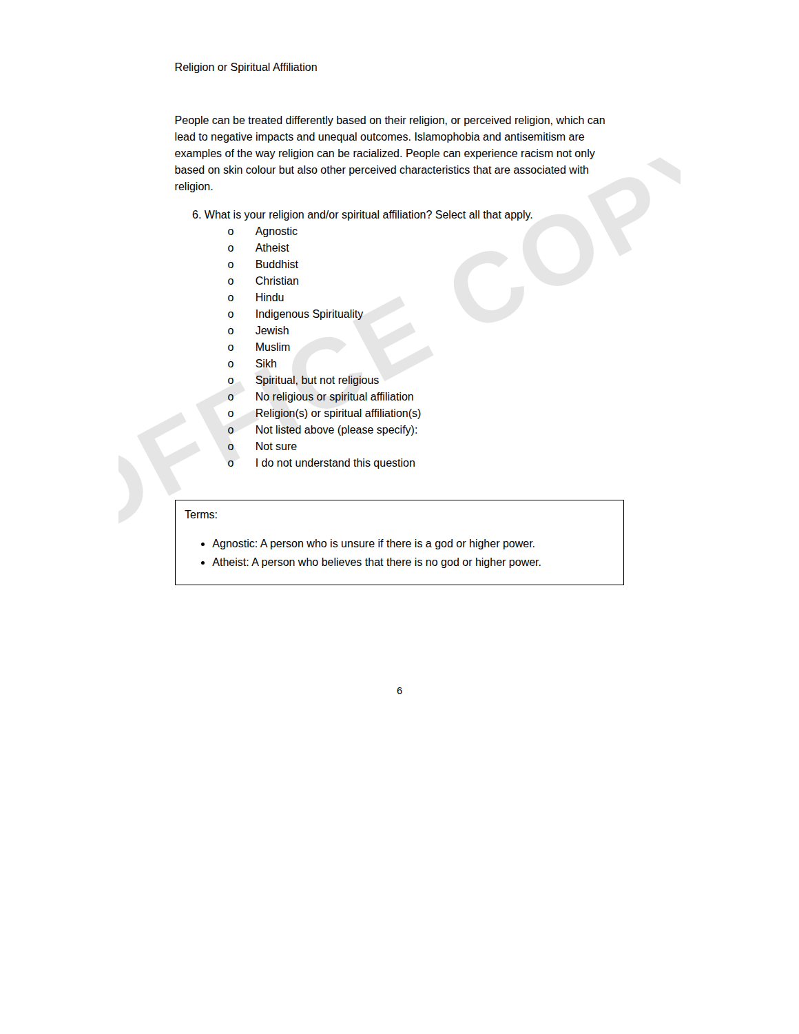OFFICE COPY
Religion or Spiritual Affiliation
People can be treated differently based on their religion, or perceived religion, which can lead to negative impacts and unequal outcomes. Islamophobia and antisemitism are examples of the way religion can be racialized. People can experience racism not only based on skin colour but also other perceived characteristics that are associated with religion.
What is your religion and/or spiritual affiliation? Select all that apply.
Agnostic
Atheist
Buddhist
Christian
Hindu
Indigenous Spirituality
Jewish
Muslim
Sikh
Spiritual, but not religious
No religious or spiritual affiliation
Religion(s) or spiritual affiliation(s)
Not listed above (please specify):
Not sure
I do not understand this question
Terms:
Agnostic: A person who is unsure if there is a god or higher power.
Atheist: A person who believes that there is no god or higher power.
6